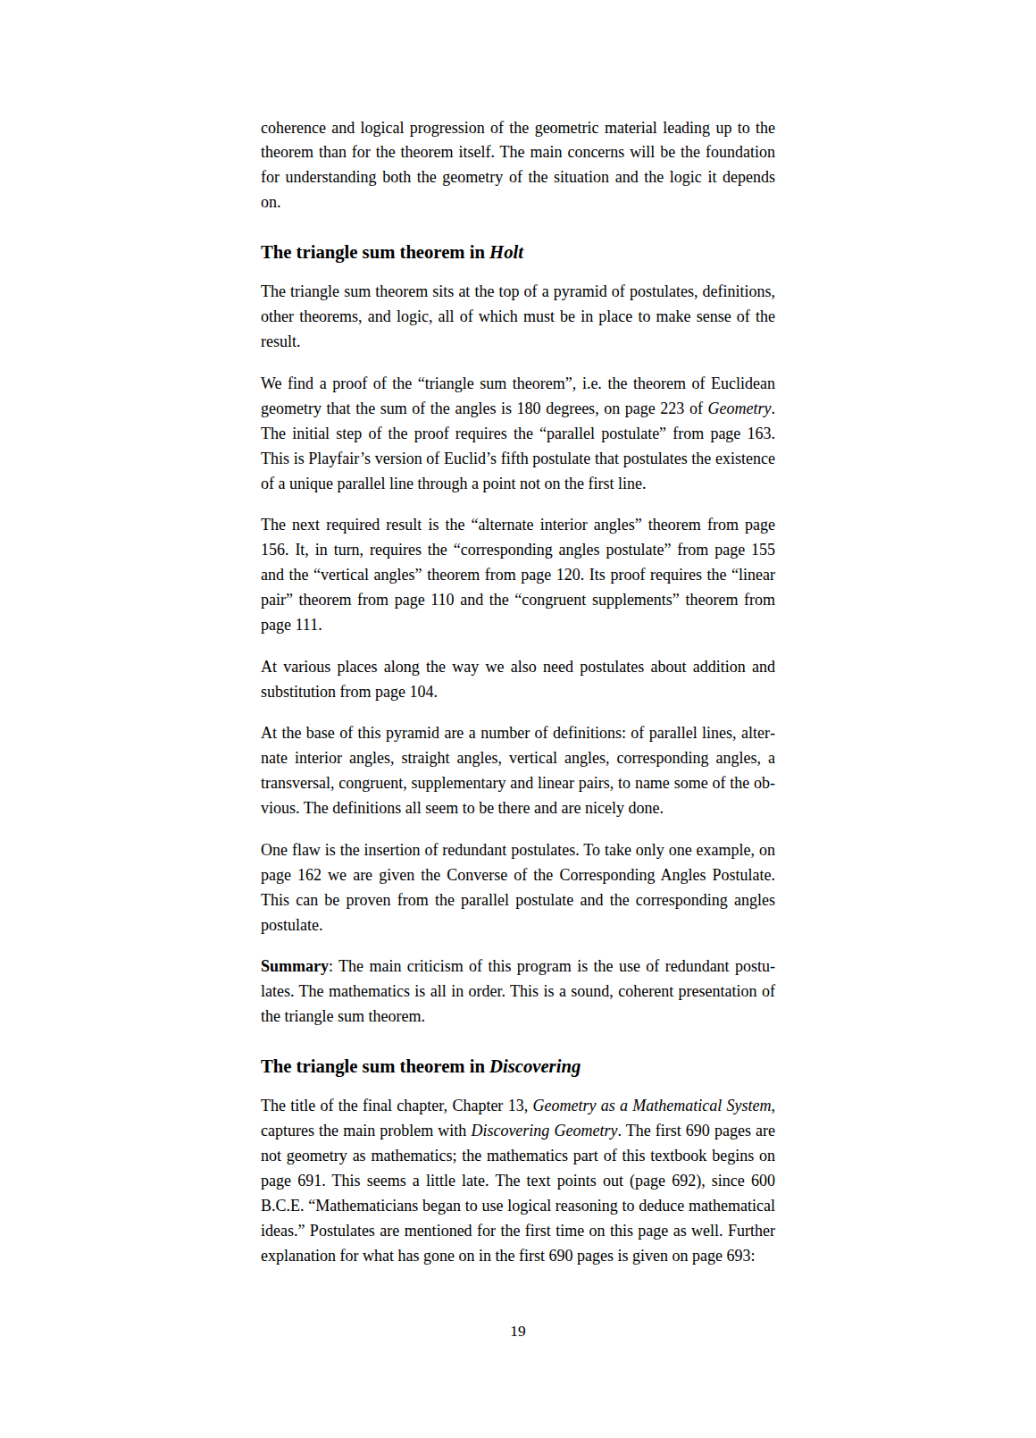coherence and logical progression of the geometric material leading up to the theorem than for the theorem itself. The main concerns will be the foundation for understanding both the geometry of the situation and the logic it depends on.
The triangle sum theorem in Holt
The triangle sum theorem sits at the top of a pyramid of postulates, definitions, other theorems, and logic, all of which must be in place to make sense of the result.
We find a proof of the “triangle sum theorem”, i.e. the theorem of Euclidean geometry that the sum of the angles is 180 degrees, on page 223 of Geometry. The initial step of the proof requires the “parallel postulate” from page 163. This is Playfair’s version of Euclid’s fifth postulate that postulates the existence of a unique parallel line through a point not on the first line.
The next required result is the “alternate interior angles” theorem from page 156. It, in turn, requires the “corresponding angles postulate” from page 155 and the “vertical angles” theorem from page 120. Its proof requires the “linear pair” theorem from page 110 and the “congruent supplements” theorem from page 111.
At various places along the way we also need postulates about addition and substitution from page 104.
At the base of this pyramid are a number of definitions: of parallel lines, alternate interior angles, straight angles, vertical angles, corresponding angles, a transversal, congruent, supplementary and linear pairs, to name some of the obvious. The definitions all seem to be there and are nicely done.
One flaw is the insertion of redundant postulates. To take only one example, on page 162 we are given the Converse of the Corresponding Angles Postulate. This can be proven from the parallel postulate and the corresponding angles postulate.
Summary: The main criticism of this program is the use of redundant postulates. The mathematics is all in order. This is a sound, coherent presentation of the triangle sum theorem.
The triangle sum theorem in Discovering
The title of the final chapter, Chapter 13, Geometry as a Mathematical System, captures the main problem with Discovering Geometry. The first 690 pages are not geometry as mathematics; the mathematics part of this textbook begins on page 691. This seems a little late. The text points out (page 692), since 600 B.C.E. “Mathematicians began to use logical reasoning to deduce mathematical ideas.” Postulates are mentioned for the first time on this page as well. Further explanation for what has gone on in the first 690 pages is given on page 693:
19